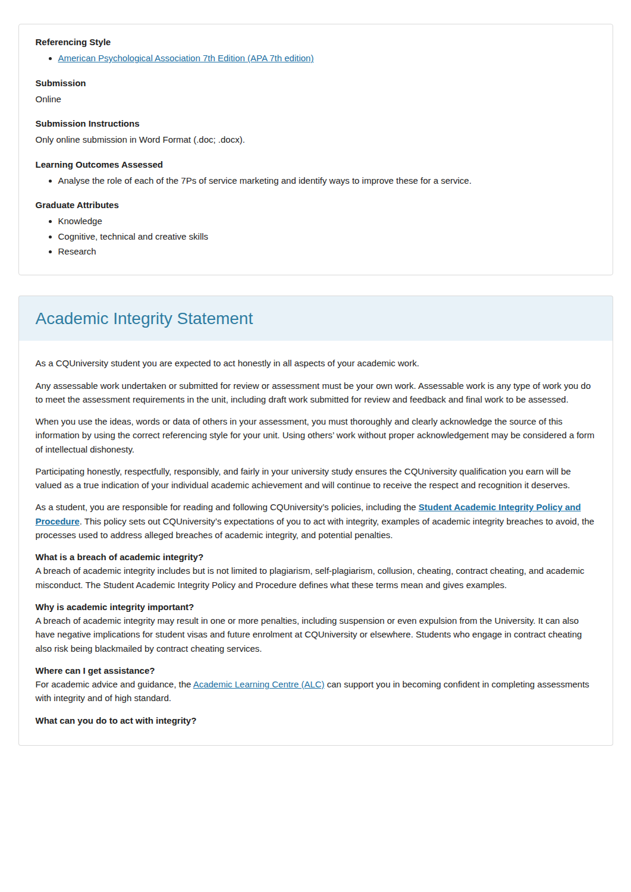Referencing Style
American Psychological Association 7th Edition (APA 7th edition)
Submission
Online
Submission Instructions
Only online submission in Word Format (.doc; .docx).
Learning Outcomes Assessed
Analyse the role of each of the 7Ps of service marketing and identify ways to improve these for a service.
Graduate Attributes
Knowledge
Cognitive, technical and creative skills
Research
Academic Integrity Statement
As a CQUniversity student you are expected to act honestly in all aspects of your academic work.
Any assessable work undertaken or submitted for review or assessment must be your own work. Assessable work is any type of work you do to meet the assessment requirements in the unit, including draft work submitted for review and feedback and final work to be assessed.
When you use the ideas, words or data of others in your assessment, you must thoroughly and clearly acknowledge the source of this information by using the correct referencing style for your unit. Using others’ work without proper acknowledgement may be considered a form of intellectual dishonesty.
Participating honestly, respectfully, responsibly, and fairly in your university study ensures the CQUniversity qualification you earn will be valued as a true indication of your individual academic achievement and will continue to receive the respect and recognition it deserves.
As a student, you are responsible for reading and following CQUniversity’s policies, including the Student Academic Integrity Policy and Procedure. This policy sets out CQUniversity’s expectations of you to act with integrity, examples of academic integrity breaches to avoid, the processes used to address alleged breaches of academic integrity, and potential penalties.
What is a breach of academic integrity?
A breach of academic integrity includes but is not limited to plagiarism, self-plagiarism, collusion, cheating, contract cheating, and academic misconduct. The Student Academic Integrity Policy and Procedure defines what these terms mean and gives examples.
Why is academic integrity important?
A breach of academic integrity may result in one or more penalties, including suspension or even expulsion from the University. It can also have negative implications for student visas and future enrolment at CQUniversity or elsewhere. Students who engage in contract cheating also risk being blackmailed by contract cheating services.
Where can I get assistance?
For academic advice and guidance, the Academic Learning Centre (ALC) can support you in becoming confident in completing assessments with integrity and of high standard.
What can you do to act with integrity?